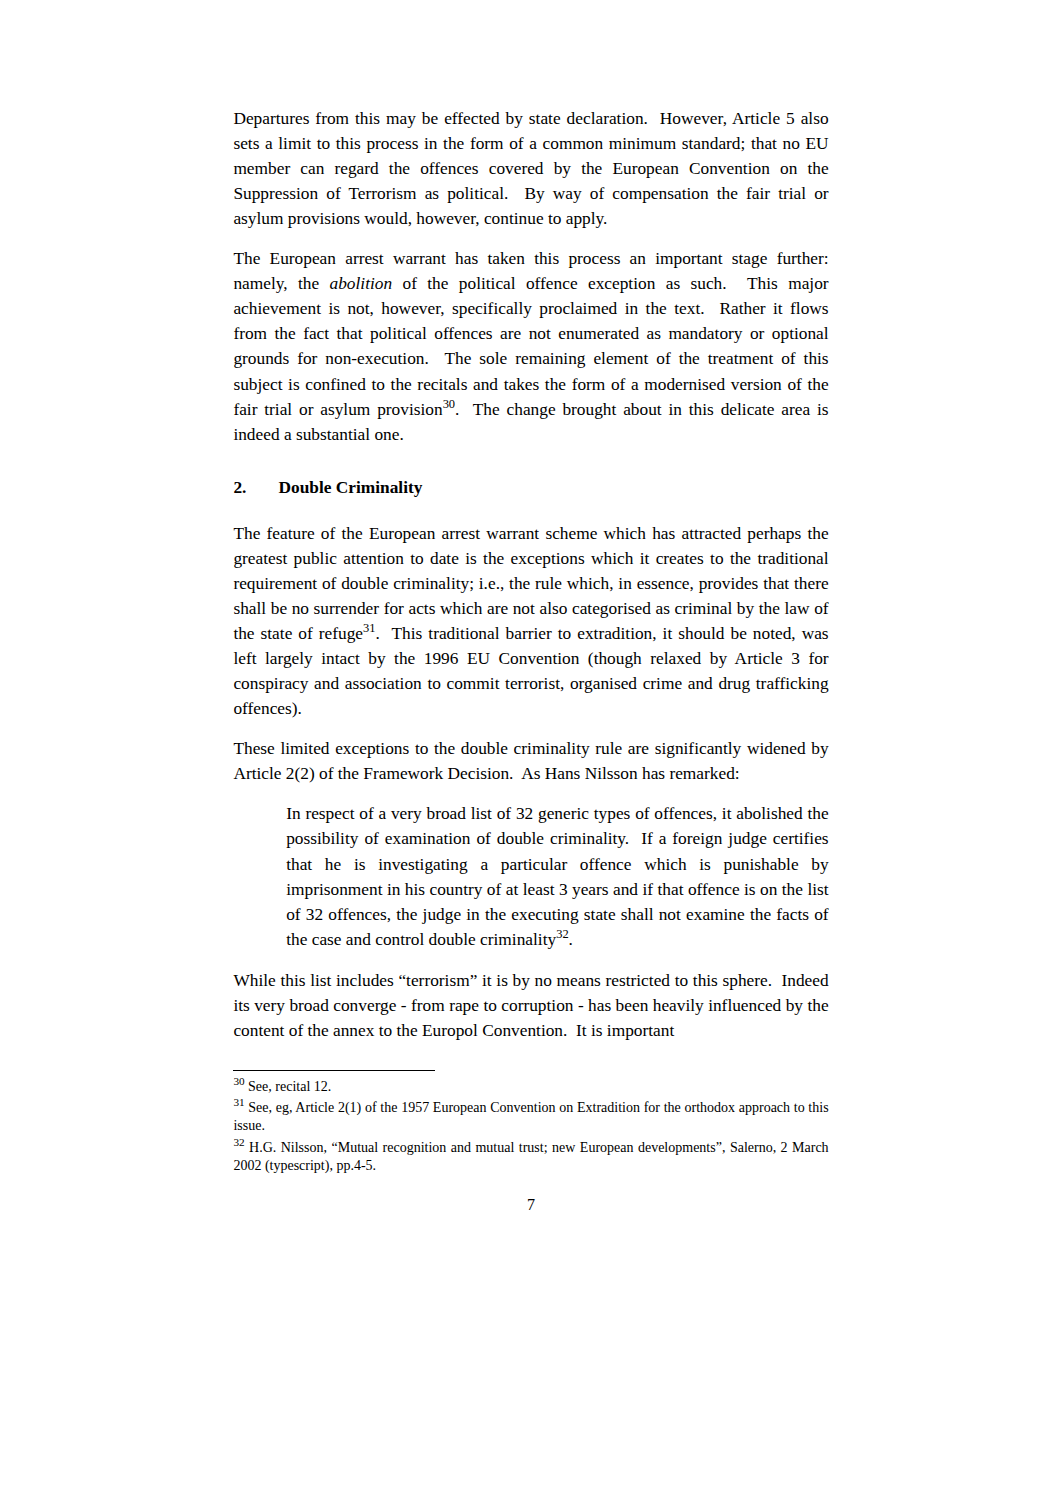Departures from this may be effected by state declaration. However, Article 5 also sets a limit to this process in the form of a common minimum standard; that no EU member can regard the offences covered by the European Convention on the Suppression of Terrorism as political. By way of compensation the fair trial or asylum provisions would, however, continue to apply.
The European arrest warrant has taken this process an important stage further: namely, the abolition of the political offence exception as such. This major achievement is not, however, specifically proclaimed in the text. Rather it flows from the fact that political offences are not enumerated as mandatory or optional grounds for non-execution. The sole remaining element of the treatment of this subject is confined to the recitals and takes the form of a modernised version of the fair trial or asylum provision30. The change brought about in this delicate area is indeed a substantial one.
2. Double Criminality
The feature of the European arrest warrant scheme which has attracted perhaps the greatest public attention to date is the exceptions which it creates to the traditional requirement of double criminality; i.e., the rule which, in essence, provides that there shall be no surrender for acts which are not also categorised as criminal by the law of the state of refuge31. This traditional barrier to extradition, it should be noted, was left largely intact by the 1996 EU Convention (though relaxed by Article 3 for conspiracy and association to commit terrorist, organised crime and drug trafficking offences).
These limited exceptions to the double criminality rule are significantly widened by Article 2(2) of the Framework Decision. As Hans Nilsson has remarked:
In respect of a very broad list of 32 generic types of offences, it abolished the possibility of examination of double criminality. If a foreign judge certifies that he is investigating a particular offence which is punishable by imprisonment in his country of at least 3 years and if that offence is on the list of 32 offences, the judge in the executing state shall not examine the facts of the case and control double criminality32.
While this list includes “terrorism” it is by no means restricted to this sphere. Indeed its very broad converge - from rape to corruption - has been heavily influenced by the content of the annex to the Europol Convention. It is important
30 See, recital 12.
31 See, eg, Article 2(1) of the 1957 European Convention on Extradition for the orthodox approach to this issue.
32 H.G. Nilsson, “Mutual recognition and mutual trust; new European developments”, Salerno, 2 March 2002 (typescript), pp.4-5.
7